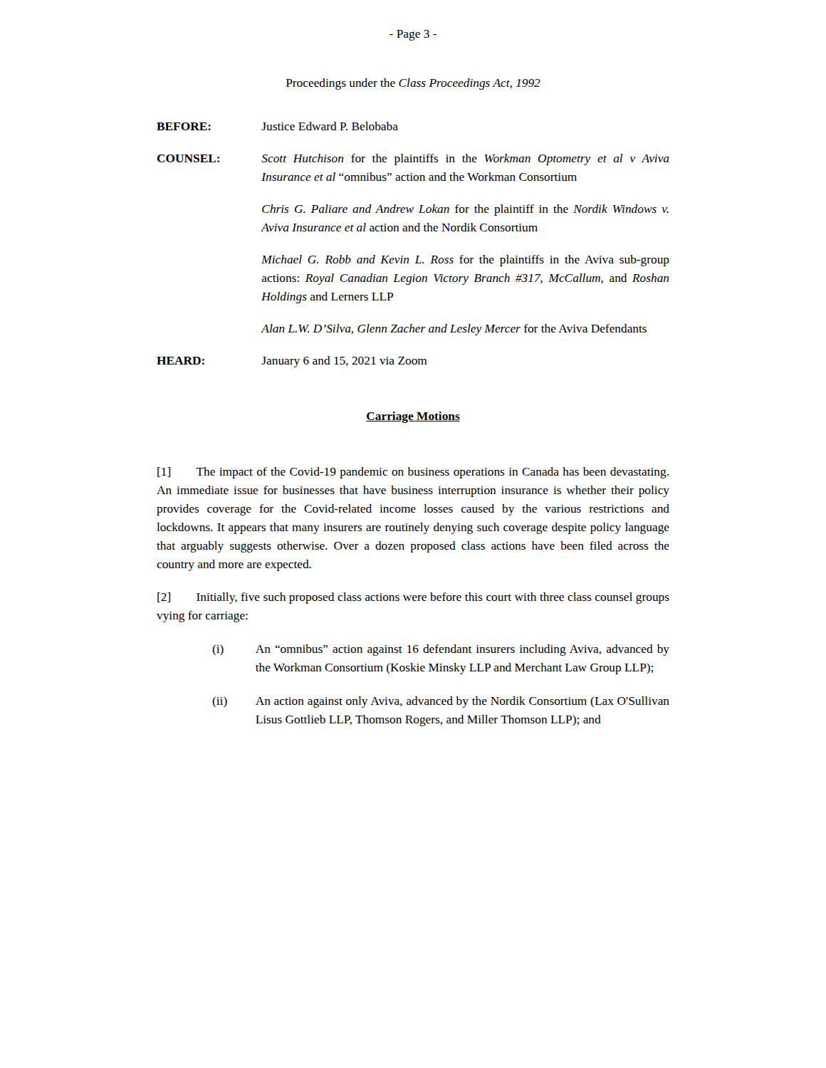- Page 3 -
Proceedings under the Class Proceedings Act, 1992
| BEFORE: | Justice Edward P. Belobaba |
| COUNSEL: | Scott Hutchison for the plaintiffs in the Workman Optometry et al v Aviva Insurance et al “omnibus” action and the Workman Consortium Chris G. Paliare and Andrew Lokan for the plaintiff in the Nordik Windows v. Aviva Insurance et al action and the Nordik Consortium Michael G. Robb and Kevin L. Ross for the plaintiffs in the Aviva sub-group actions: Royal Canadian Legion Victory Branch #317, McCallum, and Roshan Holdings and Lerners LLP Alan L.W. D’Silva, Glenn Zacher and Lesley Mercer for the Aviva Defendants |
| HEARD: | January 6 and 15, 2021 via Zoom |
Carriage Motions
[1] The impact of the Covid-19 pandemic on business operations in Canada has been devastating. An immediate issue for businesses that have business interruption insurance is whether their policy provides coverage for the Covid-related income losses caused by the various restrictions and lockdowns. It appears that many insurers are routinely denying such coverage despite policy language that arguably suggests otherwise. Over a dozen proposed class actions have been filed across the country and more are expected.
[2] Initially, five such proposed class actions were before this court with three class counsel groups vying for carriage:
(i) An “omnibus” action against 16 defendant insurers including Aviva, advanced by the Workman Consortium (Koskie Minsky LLP and Merchant Law Group LLP);
(ii) An action against only Aviva, advanced by the Nordik Consortium (Lax O'Sullivan Lisus Gottlieb LLP, Thomson Rogers, and Miller Thomson LLP); and